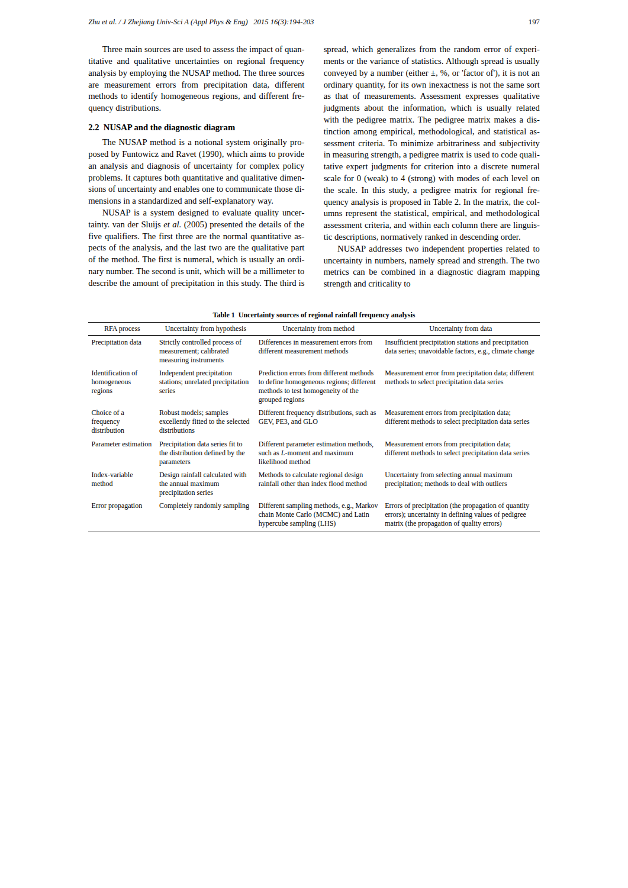Zhu et al. / J Zhejiang Univ-Sci A (Appl Phys & Eng) 2015 16(3):194-203 197
Three main sources are used to assess the impact of quantitative and qualitative uncertainties on regional frequency analysis by employing the NUSAP method. The three sources are measurement errors from precipitation data, different methods to identify homogeneous regions, and different frequency distributions.
2.2 NUSAP and the diagnostic diagram
The NUSAP method is a notional system originally proposed by Funtowicz and Ravet (1990), which aims to provide an analysis and diagnosis of uncertainty for complex policy problems. It captures both quantitative and qualitative dimensions of uncertainty and enables one to communicate those dimensions in a standardized and self-explanatory way.
NUSAP is a system designed to evaluate quality uncertainty. van der Sluijs et al. (2005) presented the details of the five qualifiers. The first three are the normal quantitative aspects of the analysis, and the last two are the qualitative part of the method. The first is numeral, which is usually an ordinary number. The second is unit, which will be a millimeter to describe the amount of precipitation in this study. The third is spread, which generalizes from the random error of experiments or the variance of statistics. Although spread is usually conveyed by a number (either ±, %, or 'factor of'), it is not an ordinary quantity, for its own inexactness is not the same sort as that of measurements. Assessment expresses qualitative judgments about the information, which is usually related with the pedigree matrix. The pedigree matrix makes a distinction among empirical, methodological, and statistical assessment criteria. To minimize arbitrariness and subjectivity in measuring strength, a pedigree matrix is used to code qualitative expert judgments for criterion into a discrete numeral scale for 0 (weak) to 4 (strong) with modes of each level on the scale. In this study, a pedigree matrix for regional frequency analysis is proposed in Table 2. In the matrix, the columns represent the statistical, empirical, and methodological assessment criteria, and within each column there are linguistic descriptions, normatively ranked in descending order.
NUSAP addresses two independent properties related to uncertainty in numbers, namely spread and strength. The two metrics can be combined in a diagnostic diagram mapping strength and criticality to
Table 1 Uncertainty sources of regional rainfall frequency analysis
| RFA process | Uncertainty from hypothesis | Uncertainty from method | Uncertainty from data |
| --- | --- | --- | --- |
| Precipitation data | Strictly controlled process of measurement; calibrated measuring instruments | Differences in measurement errors from different measurement methods | Insufficient precipitation stations and precipitation data series; unavoidable factors, e.g., climate change |
| Identification of homogeneous regions | Independent precipitation stations; unrelated precipitation series | Prediction errors from different methods to define homogeneous regions; different methods to test homogeneity of the grouped regions | Measurement error from precipitation data; different methods to select precipitation data series |
| Choice of a frequency distribution | Robust models; samples excellently fitted to the selected distributions | Different frequency distributions, such as GEV, PE3, and GLO | Measurement errors from precipitation data; different methods to select precipitation data series |
| Parameter estimation | Precipitation data series fit to the distribution defined by the parameters | Different parameter estimation methods, such as L -moment and maximum likelihood method | Measurement errors from precipitation data; different methods to select precipitation data series |
| Index-variable method | Design rainfall calculated with the annual maximum precipitation series | Methods to calculate regional design rainfall other than index flood method | Uncertainty from selecting annual maximum precipitation; methods to deal with outliers |
| Error propagation | Completely randomly sampling | Different sampling methods, e.g., Markov chain Monte Carlo (MCMC) and Latin hypercube sampling (LHS) | Errors of precipitation (the propagation of quantity errors); uncertainty in defining values of pedigree matrix (the propagation of quality errors) |